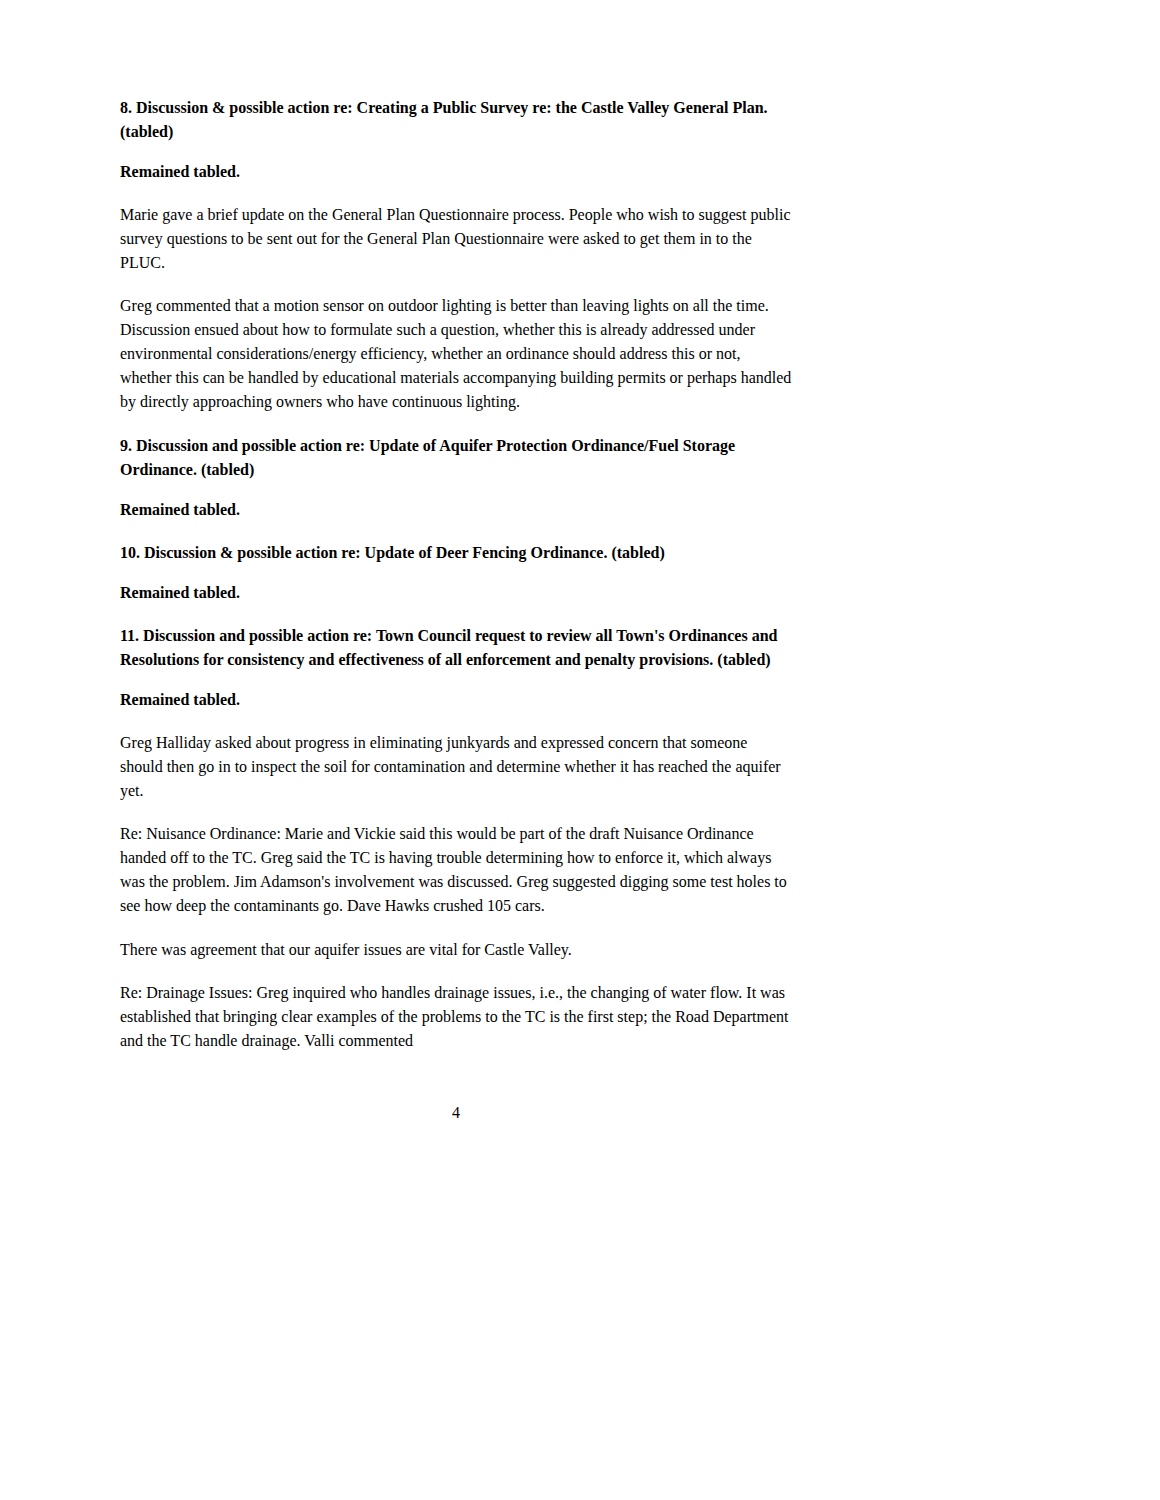8. Discussion & possible action re: Creating a Public Survey re: the Castle Valley General Plan. (tabled)
Remained tabled.
Marie gave a brief update on the General Plan Questionnaire process. People who wish to suggest public survey questions to be sent out for the General Plan Questionnaire were asked to get them in to the PLUC.
Greg commented that a motion sensor on outdoor lighting is better than leaving lights on all the time. Discussion ensued about how to formulate such a question, whether this is already addressed under environmental considerations/energy efficiency, whether an ordinance should address this or not, whether this can be handled by educational materials accompanying building permits or perhaps handled by directly approaching owners who have continuous lighting.
9. Discussion and possible action re: Update of Aquifer Protection Ordinance/Fuel Storage Ordinance. (tabled)
Remained tabled.
10. Discussion & possible action re: Update of Deer Fencing Ordinance. (tabled)
Remained tabled.
11. Discussion and possible action re: Town Council request to review all Town's Ordinances and Resolutions for consistency and effectiveness of all enforcement and penalty provisions. (tabled)
Remained tabled.
Greg Halliday asked about progress in eliminating junkyards and expressed concern that someone should then go in to inspect the soil for contamination and determine whether it has reached the aquifer yet.
Re: Nuisance Ordinance: Marie and Vickie said this would be part of the draft Nuisance Ordinance handed off to the TC. Greg said the TC is having trouble determining how to enforce it, which always was the problem. Jim Adamson's involvement was discussed. Greg suggested digging some test holes to see how deep the contaminants go. Dave Hawks crushed 105 cars.
There was agreement that our aquifer issues are vital for Castle Valley.
Re: Drainage Issues: Greg inquired who handles drainage issues, i.e., the changing of water flow. It was established that bringing clear examples of the problems to the TC is the first step; the Road Department and the TC handle drainage. Valli commented
4